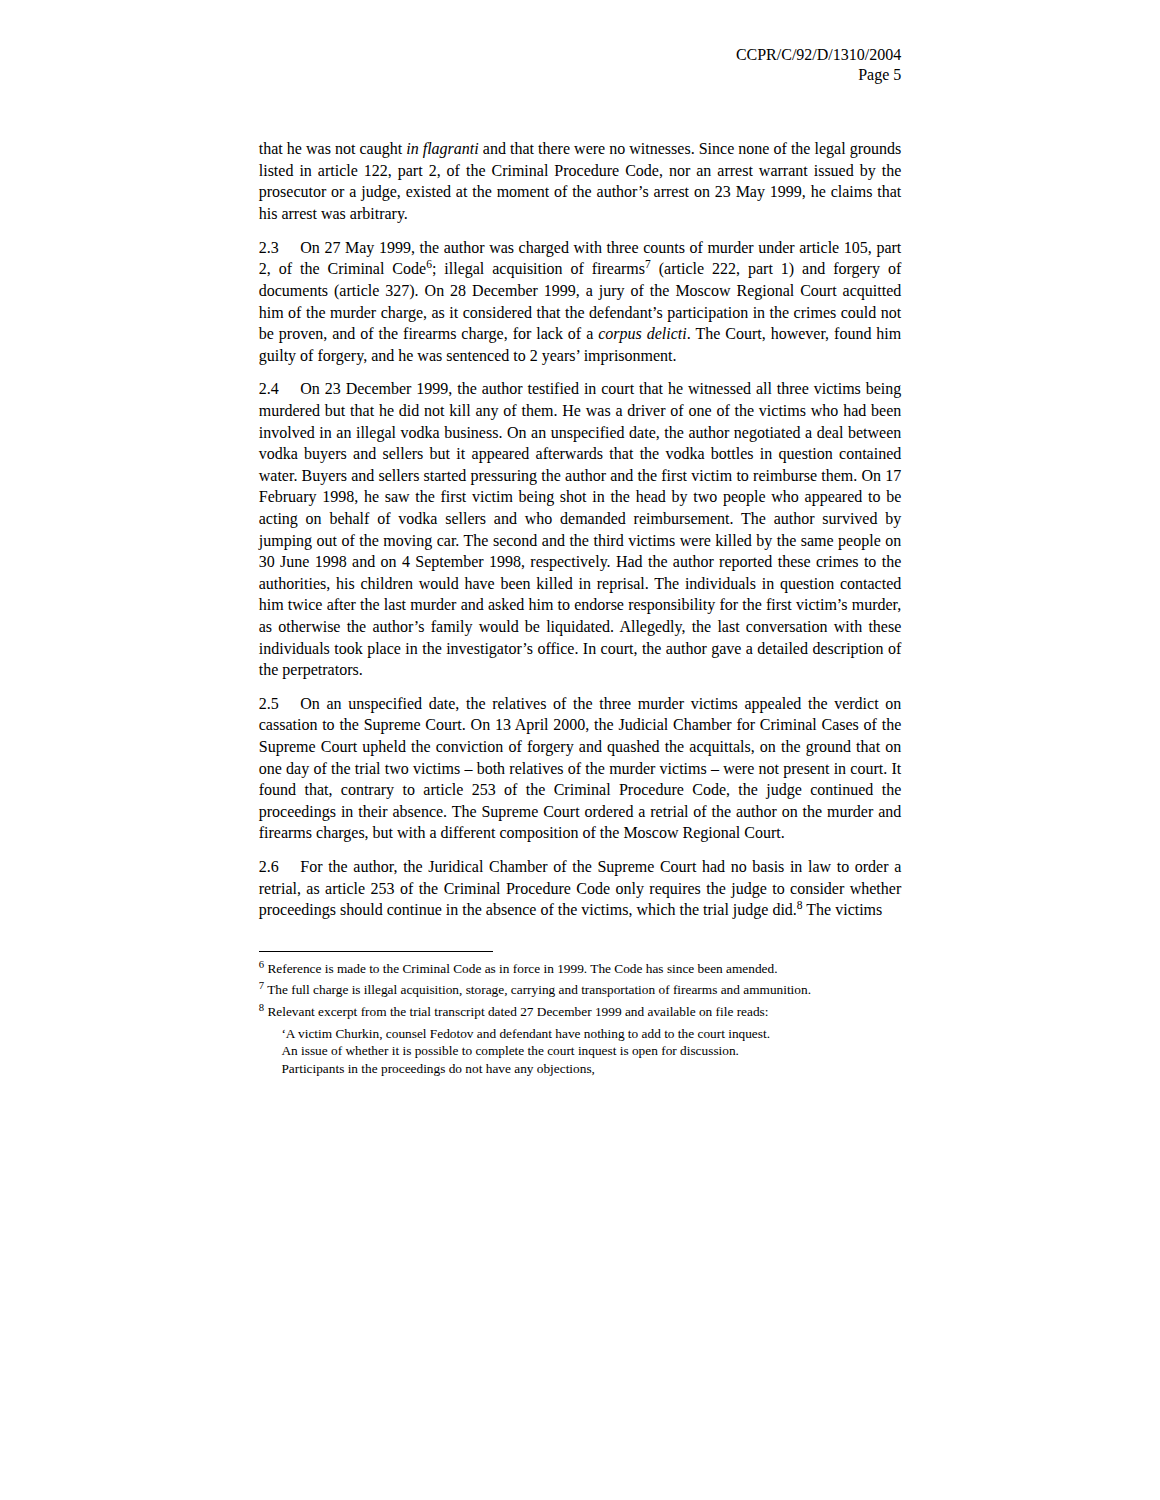CCPR/C/92/D/1310/2004
Page 5
that he was not caught in flagranti and that there were no witnesses. Since none of the legal grounds listed in article 122, part 2, of the Criminal Procedure Code, nor an arrest warrant issued by the prosecutor or a judge, existed at the moment of the author’s arrest on 23 May 1999, he claims that his arrest was arbitrary.
2.3 On 27 May 1999, the author was charged with three counts of murder under article 105, part 2, of the Criminal Code6; illegal acquisition of firearms7 (article 222, part 1) and forgery of documents (article 327). On 28 December 1999, a jury of the Moscow Regional Court acquitted him of the murder charge, as it considered that the defendant’s participation in the crimes could not be proven, and of the firearms charge, for lack of a corpus delicti. The Court, however, found him guilty of forgery, and he was sentenced to 2 years’ imprisonment.
2.4 On 23 December 1999, the author testified in court that he witnessed all three victims being murdered but that he did not kill any of them. He was a driver of one of the victims who had been involved in an illegal vodka business. On an unspecified date, the author negotiated a deal between vodka buyers and sellers but it appeared afterwards that the vodka bottles in question contained water. Buyers and sellers started pressuring the author and the first victim to reimburse them. On 17 February 1998, he saw the first victim being shot in the head by two people who appeared to be acting on behalf of vodka sellers and who demanded reimbursement. The author survived by jumping out of the moving car. The second and the third victims were killed by the same people on 30 June 1998 and on 4 September 1998, respectively. Had the author reported these crimes to the authorities, his children would have been killed in reprisal. The individuals in question contacted him twice after the last murder and asked him to endorse responsibility for the first victim’s murder, as otherwise the author’s family would be liquidated. Allegedly, the last conversation with these individuals took place in the investigator’s office. In court, the author gave a detailed description of the perpetrators.
2.5 On an unspecified date, the relatives of the three murder victims appealed the verdict on cassation to the Supreme Court. On 13 April 2000, the Judicial Chamber for Criminal Cases of the Supreme Court upheld the conviction of forgery and quashed the acquittals, on the ground that on one day of the trial two victims – both relatives of the murder victims – were not present in court. It found that, contrary to article 253 of the Criminal Procedure Code, the judge continued the proceedings in their absence. The Supreme Court ordered a retrial of the author on the murder and firearms charges, but with a different composition of the Moscow Regional Court.
2.6 For the author, the Juridical Chamber of the Supreme Court had no basis in law to order a retrial, as article 253 of the Criminal Procedure Code only requires the judge to consider whether proceedings should continue in the absence of the victims, which the trial judge did.8 The victims
6 Reference is made to the Criminal Code as in force in 1999. The Code has since been amended.
7 The full charge is illegal acquisition, storage, carrying and transportation of firearms and ammunition.
8 Relevant excerpt from the trial transcript dated 27 December 1999 and available on file reads:
‘A victim Churkin, counsel Fedotov and defendant have nothing to add to the court inquest.
An issue of whether it is possible to complete the court inquest is open for discussion.
Participants in the proceedings do not have any objections,